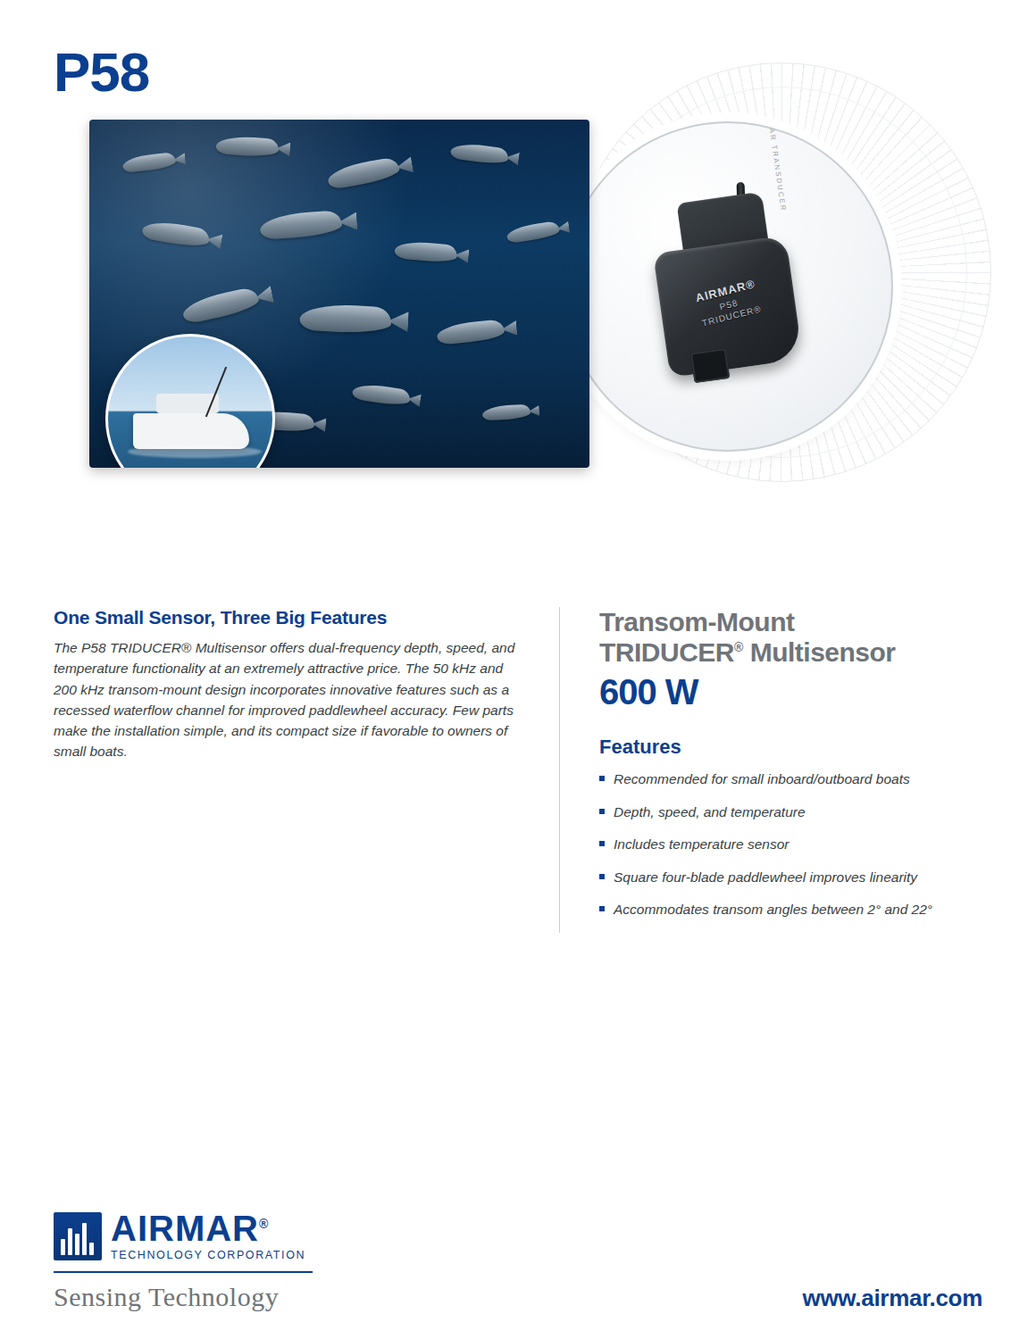P58
AIRMAR®P58
TRIDUCER®
AIRMAR TRANSDUCER
One Small Sensor, Three Big Features
The P58 TRIDUCER® Multisensor offers dual-frequency depth, speed, and temperature functionality at an extremely attractive price. The 50 kHz and 200 kHz transom-mount design incorporates innovative features such as a recessed waterflow channel for improved paddlewheel accuracy. Few parts make the installation simple, and its compact size if favorable to owners of small boats.
Transom-Mount
TRIDUCER® Multisensor
600 W
Features
Recommended for small inboard/outboard boats
Depth, speed, and temperature
Includes temperature sensor
Square four-blade paddlewheel improves linearity
Accommodates transom angles between 2° and 22°
AIRMAR®
TECHNOLOGY CORPORATION
Sensing Technology
www.airmar.com